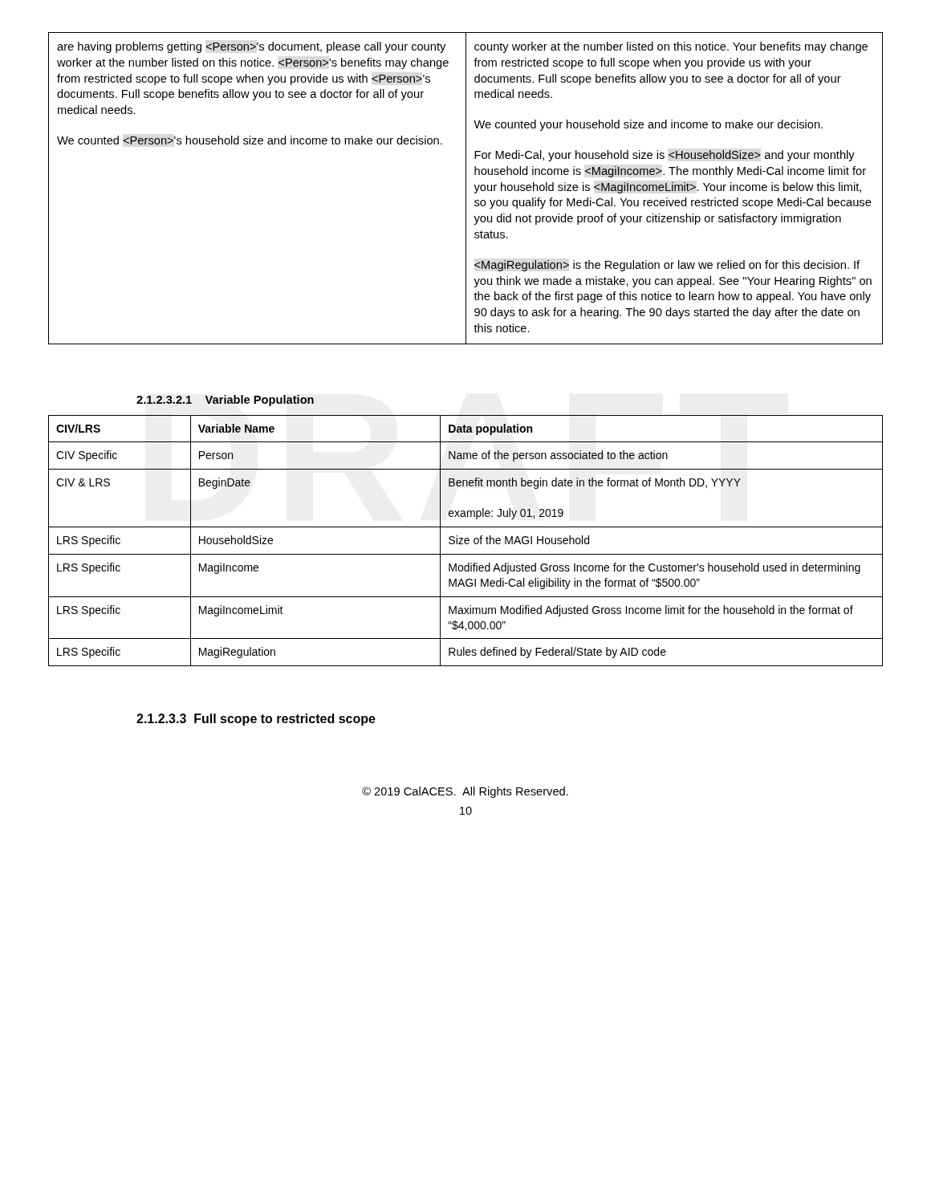DRAFT
| are having problems getting <Person> 's document, please call your county worker at the number listed on this notice. <Person> 's benefits may change from restricted scope to full scope when you provide us with <Person> 's documents. Full scope benefits allow you to see a doctor for all of your medical needs. We counted <Person> 's household size and income to make our decision. | county worker at the number listed on this notice. Your benefits may change from restricted scope to full scope when you provide us with your documents. Full scope benefits allow you to see a doctor for all of your medical needs. We counted your household size and income to make our decision. For Medi-Cal, your household size is <HouseholdSize> and your monthly household income is <MagiIncome> . The monthly Medi-Cal income limit for your household size is <MagiIncomeLimit> . Your income is below this limit, so you qualify for Medi-Cal. You received restricted scope Medi-Cal because you did not provide proof of your citizenship or satisfactory immigration status. <MagiRegulation> is the Regulation or law we relied on for this decision. If you think we made a mistake, you can appeal. See "Your Hearing Rights" on the back of the first page of this notice to learn how to appeal. You have only 90 days to ask for a hearing. The 90 days started the day after the date on this notice. |
2.1.2.3.2.1 Variable Population
| CIV/LRS | Variable Name | Data population |
| --- | --- | --- |
| CIV Specific | Person | Name of the person associated to the action |
| CIV & LRS | BeginDate | Benefit month begin date in the format of Month DD, YYYY example: July 01, 2019 |
| LRS Specific | HouseholdSize | Size of the MAGI Household |
| LRS Specific | MagiIncome | Modified Adjusted Gross Income for the Customer's household used in determining MAGI Medi-Cal eligibility in the format of “$500.00” |
| LRS Specific | MagiIncomeLimit | Maximum Modified Adjusted Gross Income limit for the household in the format of “$4,000.00” |
| LRS Specific | MagiRegulation | Rules defined by Federal/State by AID code |
2.1.2.3.3 Full scope to restricted scope
© 2019 CalACES. All Rights Reserved.
10